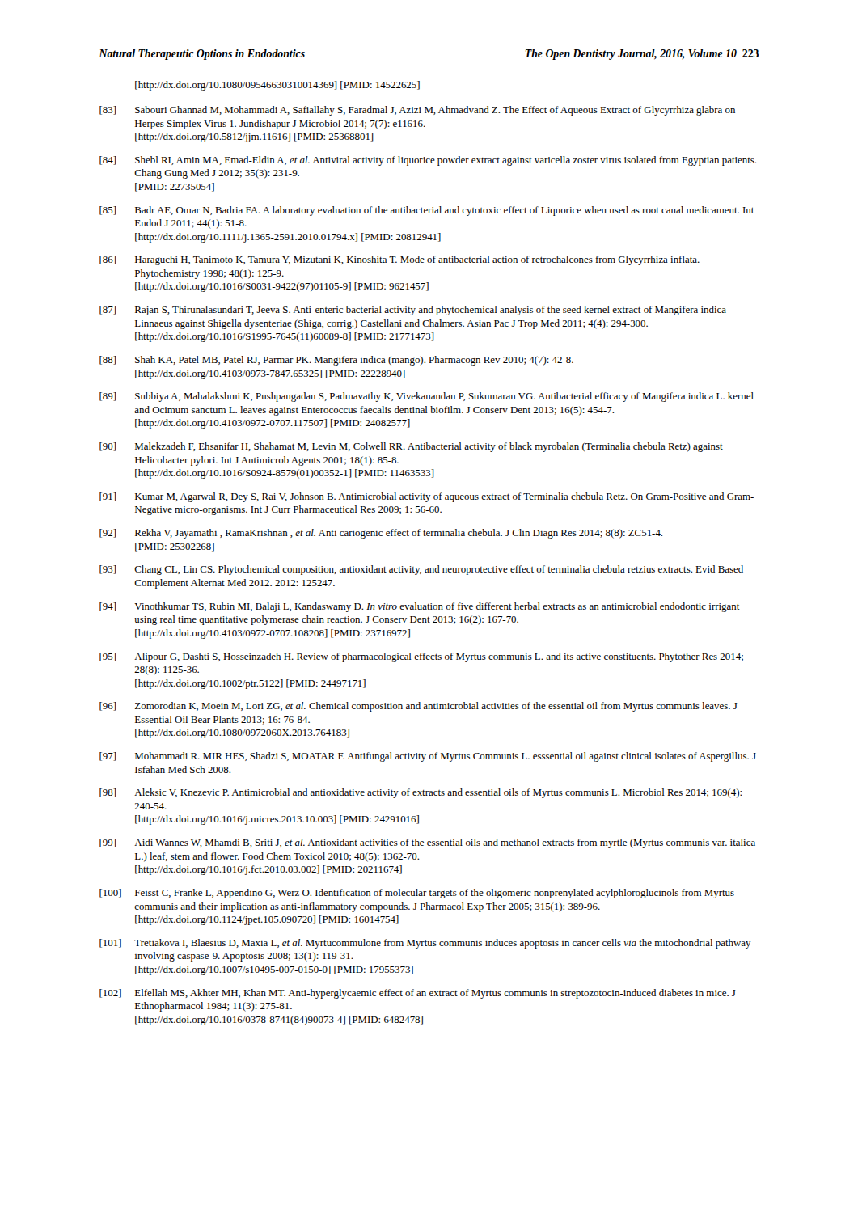Natural Therapeutic Options in Endodontics
The Open Dentistry Journal, 2016, Volume 10 223
[http://dx.doi.org/10.1080/09546630310014369] [PMID: 14522625]
[83] Sabouri Ghannad M, Mohammadi A, Safiallahy S, Faradmal J, Azizi M, Ahmadvand Z. The Effect of Aqueous Extract of Glycyrrhiza glabra on Herpes Simplex Virus 1. Jundishapur J Microbiol 2014; 7(7): e11616. [http://dx.doi.org/10.5812/jjm.11616] [PMID: 25368801]
[84] Shebl RI, Amin MA, Emad-Eldin A, et al. Antiviral activity of liquorice powder extract against varicella zoster virus isolated from Egyptian patients. Chang Gung Med J 2012; 35(3): 231-9. [PMID: 22735054]
[85] Badr AE, Omar N, Badria FA. A laboratory evaluation of the antibacterial and cytotoxic effect of Liquorice when used as root canal medicament. Int Endod J 2011; 44(1): 51-8. [http://dx.doi.org/10.1111/j.1365-2591.2010.01794.x] [PMID: 20812941]
[86] Haraguchi H, Tanimoto K, Tamura Y, Mizutani K, Kinoshita T. Mode of antibacterial action of retrochalcones from Glycyrrhiza inflata. Phytochemistry 1998; 48(1): 125-9. [http://dx.doi.org/10.1016/S0031-9422(97)01105-9] [PMID: 9621457]
[87] Rajan S, Thirunalasundari T, Jeeva S. Anti-enteric bacterial activity and phytochemical analysis of the seed kernel extract of Mangifera indica Linnaeus against Shigella dysenteriae (Shiga, corrig.) Castellani and Chalmers. Asian Pac J Trop Med 2011; 4(4): 294-300. [http://dx.doi.org/10.1016/S1995-7645(11)60089-8] [PMID: 21771473]
[88] Shah KA, Patel MB, Patel RJ, Parmar PK. Mangifera indica (mango). Pharmacogn Rev 2010; 4(7): 42-8. [http://dx.doi.org/10.4103/0973-7847.65325] [PMID: 22228940]
[89] Subbiya A, Mahalakshmi K, Pushpangadan S, Padmavathy K, Vivekanandan P, Sukumaran VG. Antibacterial efficacy of Mangifera indica L. kernel and Ocimum sanctum L. leaves against Enterococcus faecalis dentinal biofilm. J Conserv Dent 2013; 16(5): 454-7. [http://dx.doi.org/10.4103/0972-0707.117507] [PMID: 24082577]
[90] Malekzadeh F, Ehsanifar H, Shahamat M, Levin M, Colwell RR. Antibacterial activity of black myrobalan (Terminalia chebula Retz) against Helicobacter pylori. Int J Antimicrob Agents 2001; 18(1): 85-8. [http://dx.doi.org/10.1016/S0924-8579(01)00352-1] [PMID: 11463533]
[91] Kumar M, Agarwal R, Dey S, Rai V, Johnson B. Antimicrobial activity of aqueous extract of Terminalia chebula Retz. On Gram-Positive and Gram-Negative micro-organisms. Int J Curr Pharmaceutical Res 2009; 1: 56-60.
[92] Rekha V, Jayamathi , RamaKrishnan , et al. Anti cariogenic effect of terminalia chebula. J Clin Diagn Res 2014; 8(8): ZC51-4. [PMID: 25302268]
[93] Chang CL, Lin CS. Phytochemical composition, antioxidant activity, and neuroprotective effect of terminalia chebula retzius extracts. Evid Based Complement Alternat Med 2012. 2012: 125247.
[94] Vinothkumar TS, Rubin MI, Balaji L, Kandaswamy D. In vitro evaluation of five different herbal extracts as an antimicrobial endodontic irrigant using real time quantitative polymerase chain reaction. J Conserv Dent 2013; 16(2): 167-70. [http://dx.doi.org/10.4103/0972-0707.108208] [PMID: 23716972]
[95] Alipour G, Dashti S, Hosseinzadeh H. Review of pharmacological effects of Myrtus communis L. and its active constituents. Phytother Res 2014; 28(8): 1125-36. [http://dx.doi.org/10.1002/ptr.5122] [PMID: 24497171]
[96] Zomorodian K, Moein M, Lori ZG, et al. Chemical composition and antimicrobial activities of the essential oil from Myrtus communis leaves. J Essential Oil Bear Plants 2013; 16: 76-84. [http://dx.doi.org/10.1080/0972060X.2013.764183]
[97] Mohammadi R. MIR HES, Shadzi S, MOATAR F. Antifungal activity of Myrtus Communis L. esssential oil against clinical isolates of Aspergillus. J Isfahan Med Sch 2008.
[98] Aleksic V, Knezevic P. Antimicrobial and antioxidative activity of extracts and essential oils of Myrtus communis L. Microbiol Res 2014; 169(4): 240-54. [http://dx.doi.org/10.1016/j.micres.2013.10.003] [PMID: 24291016]
[99] Aidi Wannes W, Mhamdi B, Sriti J, et al. Antioxidant activities of the essential oils and methanol extracts from myrtle (Myrtus communis var. italica L.) leaf, stem and flower. Food Chem Toxicol 2010; 48(5): 1362-70. [http://dx.doi.org/10.1016/j.fct.2010.03.002] [PMID: 20211674]
[100] Feisst C, Franke L, Appendino G, Werz O. Identification of molecular targets of the oligomeric nonprenylated acylphloroglucinols from Myrtus communis and their implication as anti-inflammatory compounds. J Pharmacol Exp Ther 2005; 315(1): 389-96. [http://dx.doi.org/10.1124/jpet.105.090720] [PMID: 16014754]
[101] Tretiakova I, Blaesius D, Maxia L, et al. Myrtucommulone from Myrtus communis induces apoptosis in cancer cells via the mitochondrial pathway involving caspase-9. Apoptosis 2008; 13(1): 119-31. [http://dx.doi.org/10.1007/s10495-007-0150-0] [PMID: 17955373]
[102] Elfellah MS, Akhter MH, Khan MT. Anti-hyperglycaemic effect of an extract of Myrtus communis in streptozotocin-induced diabetes in mice. J Ethnopharmacol 1984; 11(3): 275-81. [http://dx.doi.org/10.1016/0378-8741(84)90073-4] [PMID: 6482478]